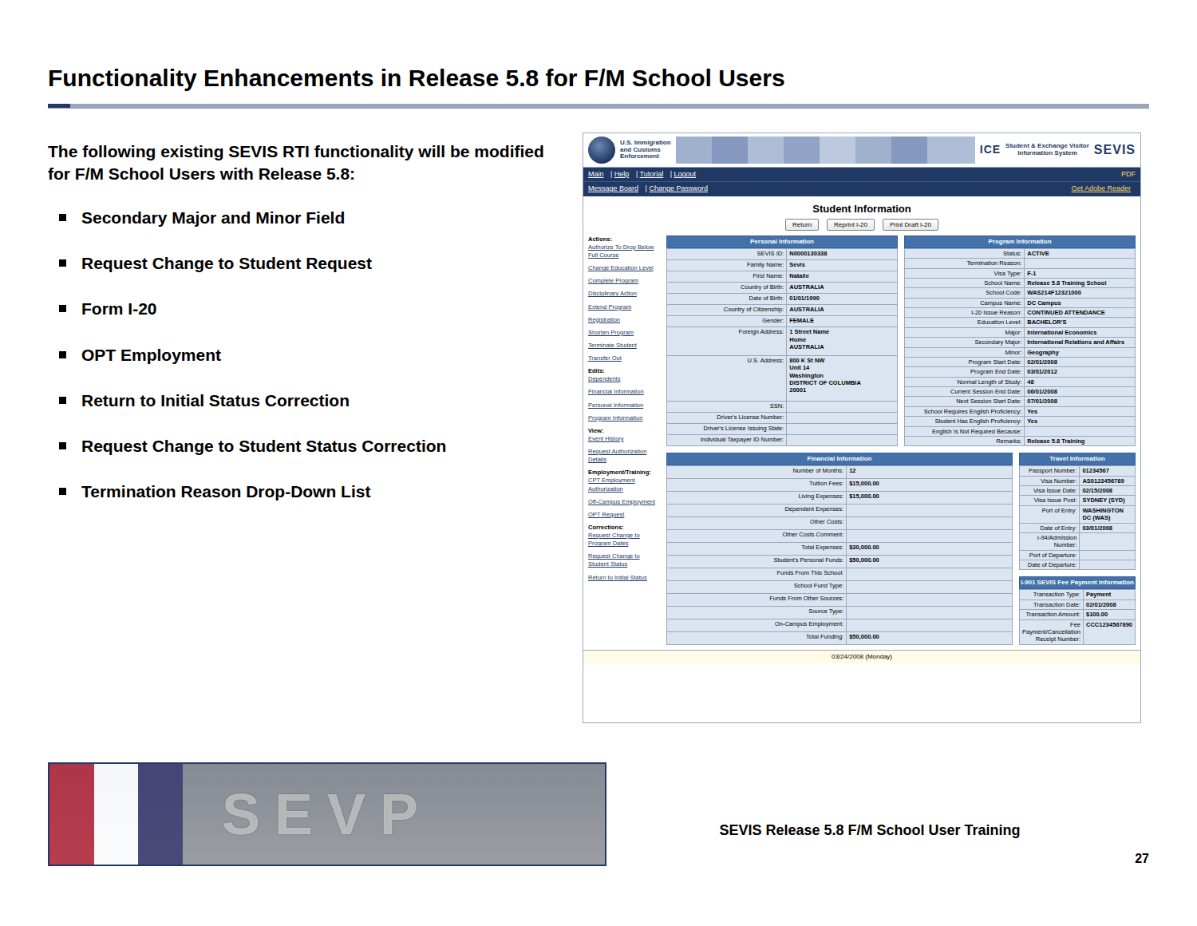Functionality Enhancements in Release 5.8 for F/M School Users
The following existing SEVIS RTI functionality will be modified for F/M School Users with Release 5.8:
Secondary Major and Minor Field
Request Change to Student Request
Form I-20
OPT Employment
Return to Initial Status Correction
Request Change to Student Status Correction
Termination Reason Drop-Down List
U.S. Immigration
and Customs
Enforcement
ICE
Student & Exchange Visitor
Information System
SEVIS
Main | Help | Tutorial | Logout
PDF
Message Board | Change Password
Get Adobe Reader
Student Information
Return Reprint I-20 Print Draft I-20
Actions:
Authorize To Drop Below Full Course
Change Education Level
Complete Program
Disciplinary Action
Extend Program
Registration
Shorten Program
Terminate Student
Transfer Out
Edits:
Dependents
Financial Information
Personal Information
Program Information
View:
Event History
Request Authorization Details
Employment/Training:
CPT Employment Authorization
Off-Campus Employment
OPT Request
Corrections:
Request Change to Program Dates
Request Change to Student Status
Return to Initial Status
Personal Information
| SEVIS ID: | N0000130338 |
| Family Name: | Sevis |
| First Name: | Natalie |
| Country of Birth: | AUSTRALIA |
| Date of Birth: | 01/01/1990 |
| Country of Citizenship: | AUSTRALIA |
| Gender: | FEMALE |
| Foreign Address: | 1 Street Name Home AUSTRALIA |
| U.S. Address: | 800 K St NW Unit 14 Washington DISTRICT OF COLUMBIA 20001 |
| SSN: | |
| Driver's License Number: | |
| Driver's License Issuing State: | |
| Individual Taxpayer ID Number: | |
Program Information
| Status: | ACTIVE |
| Termination Reason: | |
| Visa Type: | F-1 |
| School Name: | Release 5.8 Training School |
| School Code: | WAS214F12321000 |
| Campus Name: | DC Campus |
| I-20 Issue Reason: | CONTINUED ATTENDANCE |
| Education Level: | BACHELOR'S |
| Major: | International Economics |
| Secondary Major: | International Relations and Affairs |
| Minor: | Geography |
| Program Start Date: | 02/01/2008 |
| Program End Date: | 03/01/2012 |
| Normal Length of Study: | 48 |
| Current Session End Date: | 06/01/2008 |
| Next Session Start Date: | 07/01/2008 |
| School Requires English Proficiency: | Yes |
| Student Has English Proficiency: | Yes |
| English Is Not Required Because: | |
| Remarks: | Release 5.8 Training |
Financial Information
| Number of Months: | 12 |
| Tuition Fees: | $15,000.00 |
| Living Expenses: | $15,000.00 |
| Dependent Expenses: | |
| Other Costs: | |
| Other Costs Comment: | |
| Total Expenses: | $30,000.00 |
| Student's Personal Funds: | $50,000.00 |
| Funds From This School: | |
| School Fund Type: | |
| Funds From Other Sources: | |
| Source Type: | |
| On-Campus Employment: | |
| Total Funding: | $50,000.00 |
Travel Information
| Passport Number: | 01234567 |
| Visa Number: | AS0123456789 |
| Visa Issue Date: | 02/15/2008 |
| Visa Issue Post: | SYDNEY (SYD) |
| Port of Entry: | WASHINGTON DC (WAS) |
| Date of Entry: | 03/01/2008 |
| I-94/Admission Number: | |
| Port of Departure: | |
| Date of Departure: | |
I-901 SEVIS Fee Payment Information
| Transaction Type: | Payment |
| Transaction Date: | 02/01/2008 |
| Transaction Amount: | $100.00 |
| Fee Payment/Cancellation Receipt Number: | CCC1234567890 |
03/24/2008 (Monday)
SEVP
SEVIS Release 5.8 F/M School User Training
27